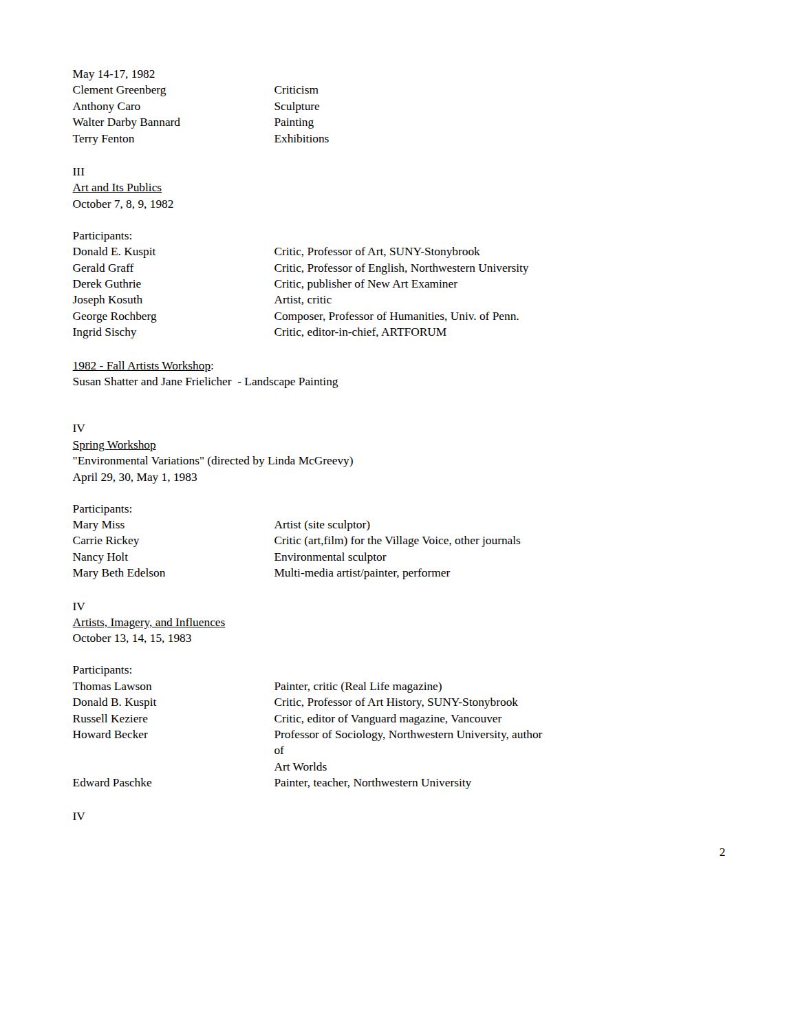May 14-17, 1982
| Clement Greenberg | Criticism |
| Anthony Caro | Sculpture |
| Walter Darby Bannard | Painting |
| Terry Fenton | Exhibitions |
III
Art and Its Publics
October 7, 8, 9, 1982
Participants:
| Donald E. Kuspit | Critic, Professor of Art, SUNY-Stonybrook |
| Gerald Graff | Critic, Professor of English, Northwestern University |
| Derek Guthrie | Critic, publisher of New Art Examiner |
| Joseph Kosuth | Artist, critic |
| George Rochberg | Composer, Professor of Humanities, Univ. of Penn. |
| Ingrid Sischy | Critic, editor-in-chief, ARTFORUM |
1982 - Fall Artists Workshop:
Susan Shatter and Jane Frielicher - Landscape Painting
IV
Spring Workshop
"Environmental Variations" (directed by Linda McGreevy)
April 29, 30, May 1, 1983
Participants:
| Mary Miss | Artist (site sculptor) |
| Carrie Rickey | Critic (art,film) for the Village Voice, other journals |
| Nancy Holt | Environmental sculptor |
| Mary Beth Edelson | Multi-media artist/painter, performer |
IV
Artists, Imagery, and Influences
October 13, 14, 15, 1983
Participants:
| Thomas Lawson | Painter, critic (Real Life magazine) |
| Donald B. Kuspit | Critic, Professor of Art History, SUNY-Stonybrook |
| Russell Keziere | Critic, editor of Vanguard magazine, Vancouver |
| Howard Becker | Professor of Sociology, Northwestern University, author of Art Worlds |
| Edward Paschke | Painter, teacher, Northwestern University |
IV
2